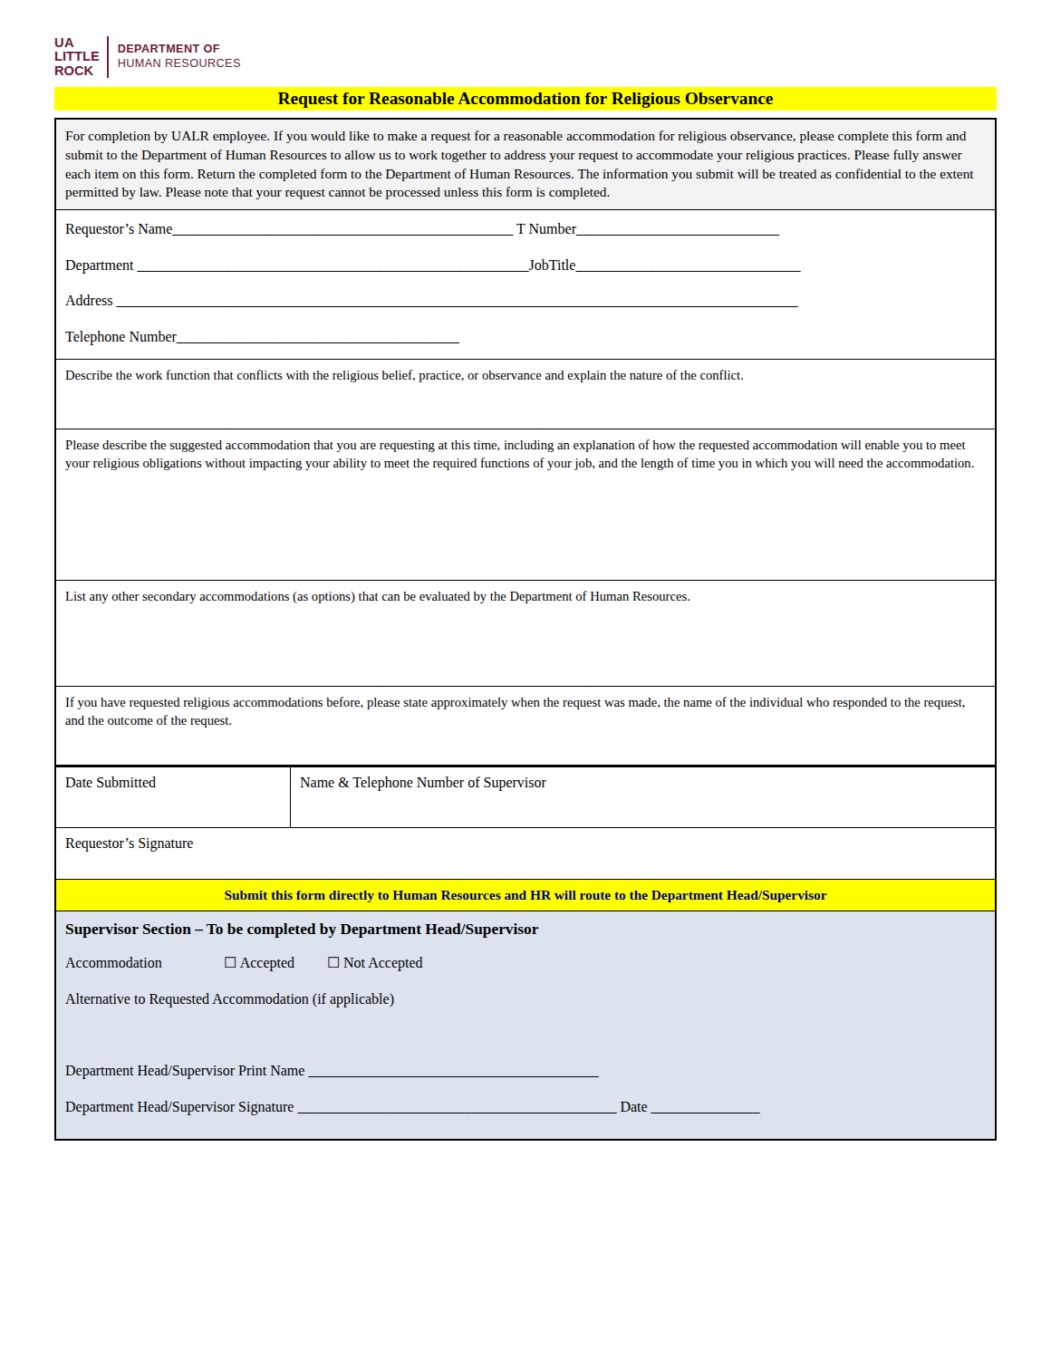UA
LITTLE
ROCK
Department of
Human Resources
Request for Reasonable Accommodation for Religious Observance
| For completion by UALR employee. If you would like to make a request for a reasonable accommodation for religious observance, please complete this form and submit to the Department of Human Resources to allow us to work together to address your request to accommodate your religious practices. Please fully answer each item on this form. Return the completed form to the Department of Human Resources. The information you submit will be treated as confidential to the extent permitted by law. Please note that your request cannot be processed unless this form is completed. |
| Requestor’s Name_______________________________________________ T Number____________________________ Department ______________________________________________________JobTitle_______________________________ Address ______________________________________________________________________________________________ Telephone Number_______________________________________ |
| Describe the work function that conflicts with the religious belief, practice, or observance and explain the nature of the conflict. |
| Please describe the suggested accommodation that you are requesting at this time, including an explanation of how the requested accommodation will enable you to meet your religious obligations without impacting your ability to meet the required functions of your job, and the length of time you in which you will need the accommodation. |
| List any other secondary accommodations (as options) that can be evaluated by the Department of Human Resources. |
| If you have requested religious accommodations before, please state approximately when the request was made, the name of the individual who responded to the request, and the outcome of the request. |
| Date Submitted | Name & Telephone Number of Supervisor |
| Requestor’s Signature |
| Submit this form directly to Human Resources and HR will route to the Department Head/Supervisor |
| Supervisor Section – To be completed by Department Head/Supervisor Accommodation ☐ Accepted ☐ Not Accepted Alternative to Requested Accommodation (if applicable) Department Head/Supervisor Print Name ________________________________________ Department Head/Supervisor Signature ____________________________________________ Date _______________ |